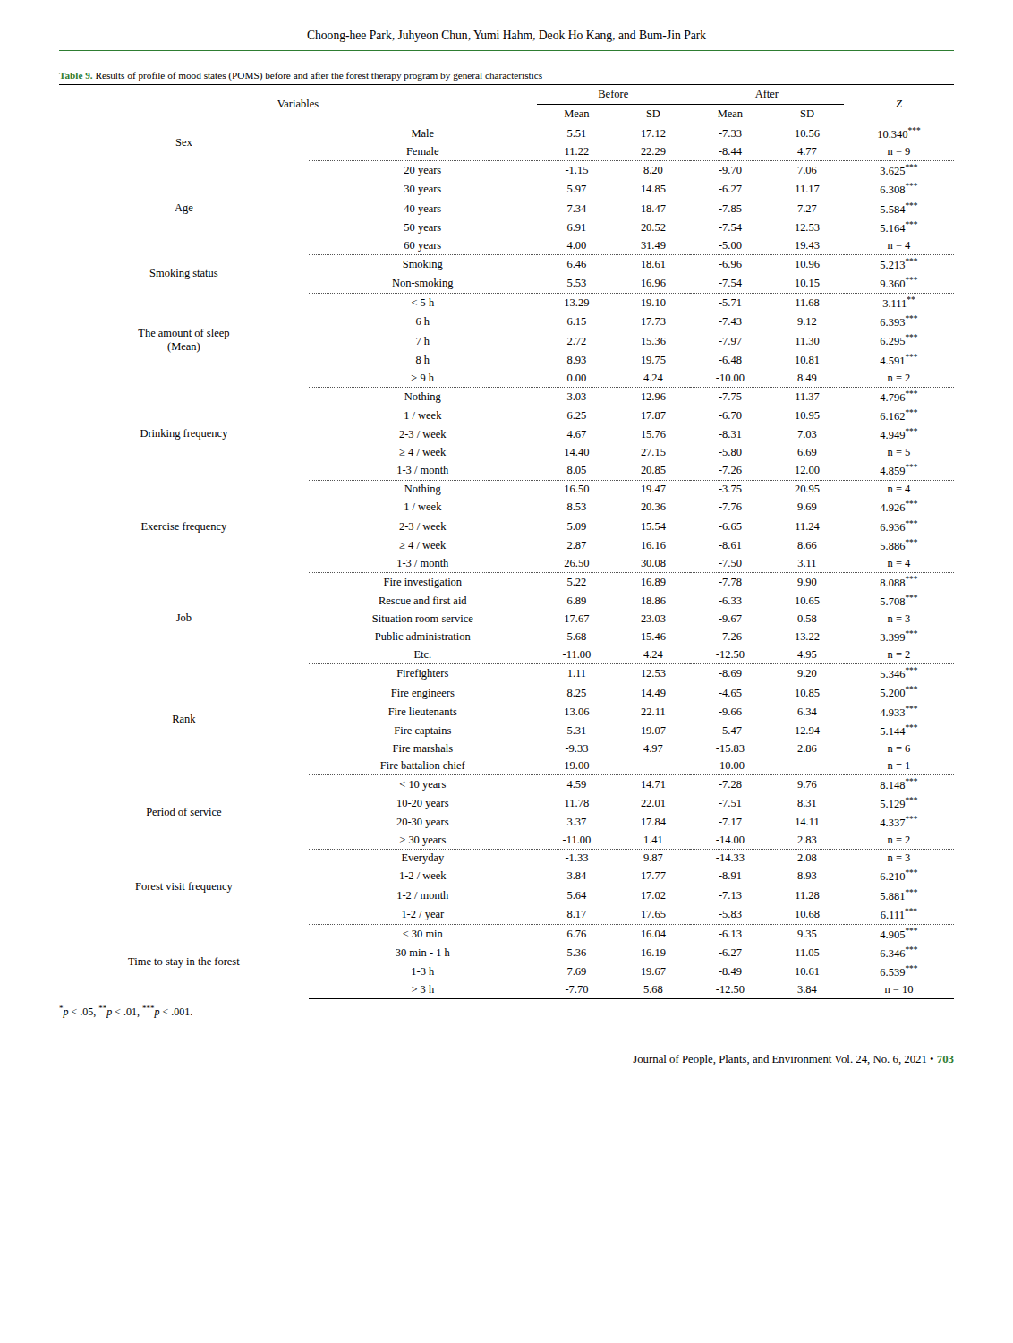Choong-hee Park, Juhyeon Chun, Yumi Hahm, Deok Ho Kang, and Bum-Jin Park
Table 9. Results of profile of mood states (POMS) before and after the forest therapy program by general characteristics
| Variables | Before | After | Z |
| --- | --- | --- | --- |
| Mean | SD | Mean | SD |
| Sex | Male | 5.51 | 17.12 | -7.33 | 10.56 | 10.340 *** |
| Female | 11.22 | 22.29 | -8.44 | 4.77 | n = 9 |
| Age | 20 years | -1.15 | 8.20 | -9.70 | 7.06 | 3.625 *** |
| 30 years | 5.97 | 14.85 | -6.27 | 11.17 | 6.308 *** |
| 40 years | 7.34 | 18.47 | -7.85 | 7.27 | 5.584 *** |
| 50 years | 6.91 | 20.52 | -7.54 | 12.53 | 5.164 *** |
| 60 years | 4.00 | 31.49 | -5.00 | 19.43 | n = 4 |
| Smoking status | Smoking | 6.46 | 18.61 | -6.96 | 10.96 | 5.213 *** |
| Non-smoking | 5.53 | 16.96 | -7.54 | 10.15 | 9.360 *** |
| The amount of sleep (Mean) | < 5 h | 13.29 | 19.10 | -5.71 | 11.68 | 3.111 ** |
| 6 h | 6.15 | 17.73 | -7.43 | 9.12 | 6.393 *** |
| 7 h | 2.72 | 15.36 | -7.97 | 11.30 | 6.295 *** |
| 8 h | 8.93 | 19.75 | -6.48 | 10.81 | 4.591 *** |
| ≥ 9 h | 0.00 | 4.24 | -10.00 | 8.49 | n = 2 |
| Drinking frequency | Nothing | 3.03 | 12.96 | -7.75 | 11.37 | 4.796 *** |
| 1 / week | 6.25 | 17.87 | -6.70 | 10.95 | 6.162 *** |
| 2-3 / week | 4.67 | 15.76 | -8.31 | 7.03 | 4.949 *** |
| ≥ 4 / week | 14.40 | 27.15 | -5.80 | 6.69 | n = 5 |
| 1-3 / month | 8.05 | 20.85 | -7.26 | 12.00 | 4.859 *** |
| Exercise frequency | Nothing | 16.50 | 19.47 | -3.75 | 20.95 | n = 4 |
| 1 / week | 8.53 | 20.36 | -7.76 | 9.69 | 4.926 *** |
| 2-3 / week | 5.09 | 15.54 | -6.65 | 11.24 | 6.936 *** |
| ≥ 4 / week | 2.87 | 16.16 | -8.61 | 8.66 | 5.886 *** |
| 1-3 / month | 26.50 | 30.08 | -7.50 | 3.11 | n = 4 |
| Job | Fire investigation | 5.22 | 16.89 | -7.78 | 9.90 | 8.088 *** |
| Rescue and first aid | 6.89 | 18.86 | -6.33 | 10.65 | 5.708 *** |
| Situation room service | 17.67 | 23.03 | -9.67 | 0.58 | n = 3 |
| Public administration | 5.68 | 15.46 | -7.26 | 13.22 | 3.399 *** |
| Etc. | -11.00 | 4.24 | -12.50 | 4.95 | n = 2 |
| Rank | Firefighters | 1.11 | 12.53 | -8.69 | 9.20 | 5.346 *** |
| Fire engineers | 8.25 | 14.49 | -4.65 | 10.85 | 5.200 *** |
| Fire lieutenants | 13.06 | 22.11 | -9.66 | 6.34 | 4.933 *** |
| Fire captains | 5.31 | 19.07 | -5.47 | 12.94 | 5.144 *** |
| Fire marshals | -9.33 | 4.97 | -15.83 | 2.86 | n = 6 |
| Fire battalion chief | 19.00 | - | -10.00 | - | n = 1 |
| Period of service | < 10 years | 4.59 | 14.71 | -7.28 | 9.76 | 8.148 *** |
| 10-20 years | 11.78 | 22.01 | -7.51 | 8.31 | 5.129 *** |
| 20-30 years | 3.37 | 17.84 | -7.17 | 14.11 | 4.337 *** |
| > 30 years | -11.00 | 1.41 | -14.00 | 2.83 | n = 2 |
| Forest visit frequency | Everyday | -1.33 | 9.87 | -14.33 | 2.08 | n = 3 |
| 1-2 / week | 3.84 | 17.77 | -8.91 | 8.93 | 6.210 *** |
| 1-2 / month | 5.64 | 17.02 | -7.13 | 11.28 | 5.881 *** |
| 1-2 / year | 8.17 | 17.65 | -5.83 | 10.68 | 6.111 *** |
| Time to stay in the forest | < 30 min | 6.76 | 16.04 | -6.13 | 9.35 | 4.905 *** |
| 30 min - 1 h | 5.36 | 16.19 | -6.27 | 11.05 | 6.346 *** |
| 1-3 h | 7.69 | 19.67 | -8.49 | 10.61 | 6.539 *** |
| > 3 h | -7.70 | 5.68 | -12.50 | 3.84 | n = 10 |
*p < .05, **p < .01, ***p < .001.
Journal of People, Plants, and Environment Vol. 24, No. 6, 2021 • 703